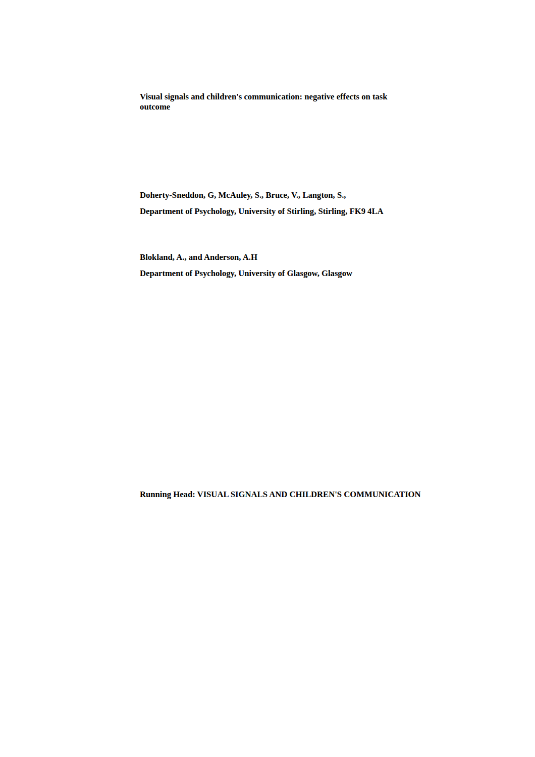Visual signals and children's communication: negative effects on task outcome
Doherty-Sneddon, G, McAuley, S., Bruce, V., Langton, S.,
Department of Psychology, University of Stirling, Stirling, FK9 4LA
Blokland, A., and Anderson, A.H
Department of Psychology, University of Glasgow, Glasgow
Running Head: VISUAL SIGNALS AND CHILDREN'S COMMUNICATION